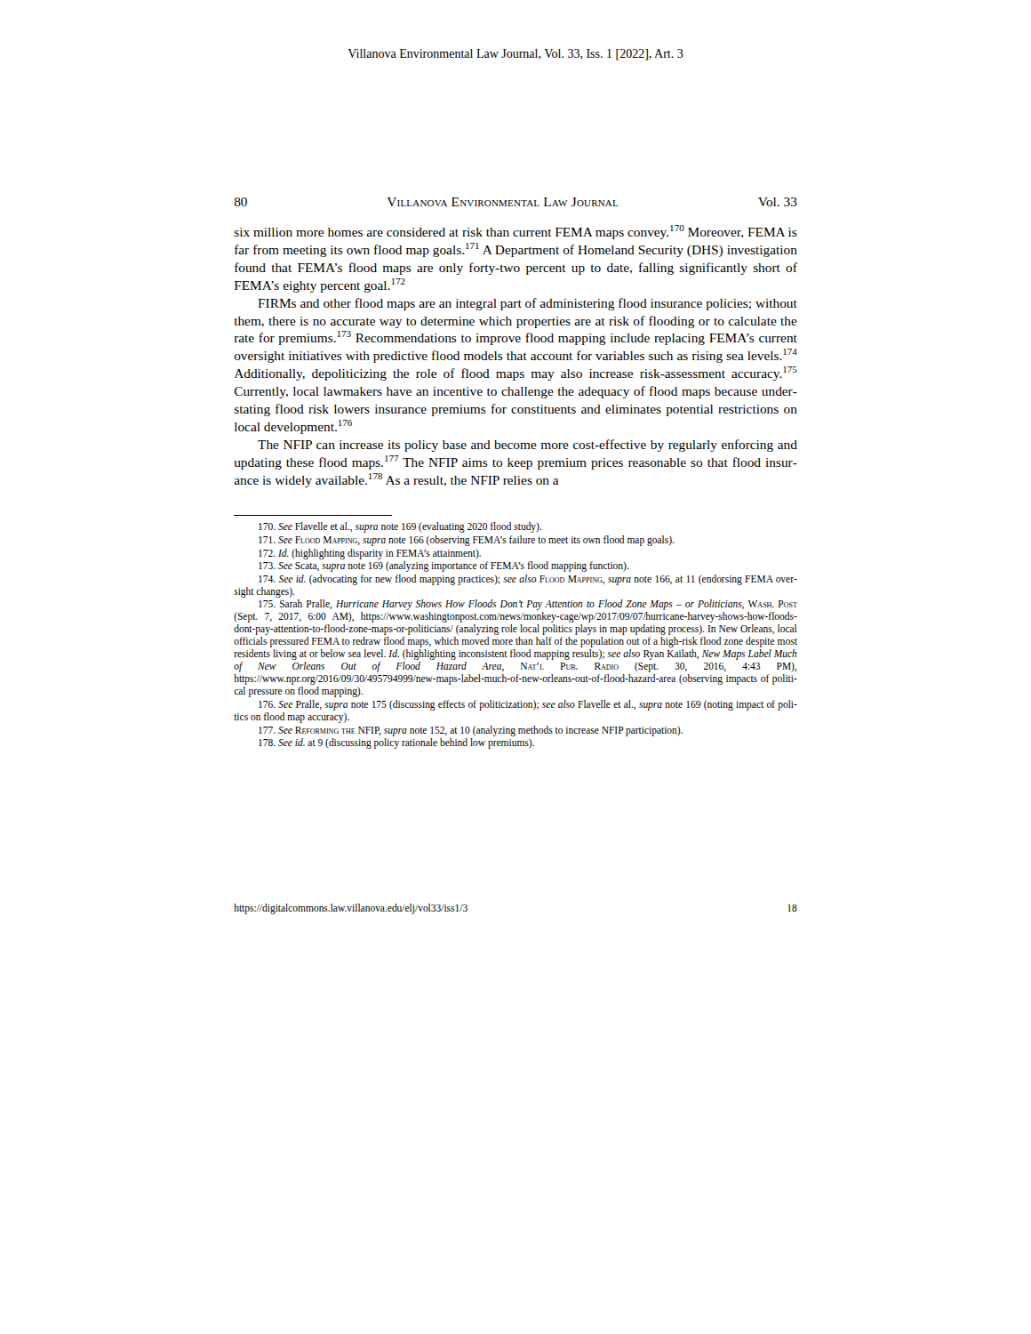Villanova Environmental Law Journal, Vol. 33, Iss. 1 [2022], Art. 3
80 Villanova Environmental Law Journal Vol. 33
six million more homes are considered at risk than current FEMA maps convey.170 Moreover, FEMA is far from meeting its own flood map goals.171 A Department of Homeland Security (DHS) investigation found that FEMA’s flood maps are only forty-two percent up to date, falling significantly short of FEMA’s eighty percent goal.172
FIRMs and other flood maps are an integral part of administering flood insurance policies; without them, there is no accurate way to determine which properties are at risk of flooding or to calculate the rate for premiums.173 Recommendations to improve flood mapping include replacing FEMA’s current oversight initiatives with predictive flood models that account for variables such as rising sea levels.174 Additionally, depoliticizing the role of flood maps may also increase risk-assessment accuracy.175 Currently, local lawmakers have an incentive to challenge the adequacy of flood maps because understating flood risk lowers insurance premiums for constituents and eliminates potential restrictions on local development.176
The NFIP can increase its policy base and become more cost-effective by regularly enforcing and updating these flood maps.177 The NFIP aims to keep premium prices reasonable so that flood insurance is widely available.178 As a result, the NFIP relies on a
170. See Flavelle et al., supra note 169 (evaluating 2020 flood study).
171. See Flood Mapping, supra note 166 (observing FEMA’s failure to meet its own flood map goals).
172. Id. (highlighting disparity in FEMA’s attainment).
173. See Scata, supra note 169 (analyzing importance of FEMA’s flood mapping function).
174. See id. (advocating for new flood mapping practices); see also Flood Mapping, supra note 166, at 11 (endorsing FEMA oversight changes).
175. Sarah Pralle, Hurricane Harvey Shows How Floods Don’t Pay Attention to Flood Zone Maps – or Politicians, Wash. Post (Sept. 7, 2017, 6:00 AM), https://www.washingtonpost.com/news/monkey-cage/wp/2017/09/07/hurricane-harvey-shows-how-floods-dont-pay-attention-to-flood-zone-maps-or-politicians/ (analyzing role local politics plays in map updating process). In New Orleans, local officials pressured FEMA to redraw flood maps, which moved more than half of the population out of a high-risk flood zone despite most residents living at or below sea level. Id. (highlighting inconsistent flood mapping results); see also Ryan Kailath, New Maps Label Much of New Orleans Out of Flood Hazard Area, Nat’l Pub. Radio (Sept. 30, 2016, 4:43 PM), https://www.npr.org/2016/09/30/495794999/new-maps-label-much-of-new-orleans-out-of-flood-hazard-area (observing impacts of political pressure on flood mapping).
176. See Pralle, supra note 175 (discussing effects of politicization); see also Flavelle et al., supra note 169 (noting impact of politics on flood map accuracy).
177. See Reforming the NFIP, supra note 152, at 10 (analyzing methods to increase NFIP participation).
178. See id. at 9 (discussing policy rationale behind low premiums).
https://digitalcommons.law.villanova.edu/elj/vol33/iss1/3 18